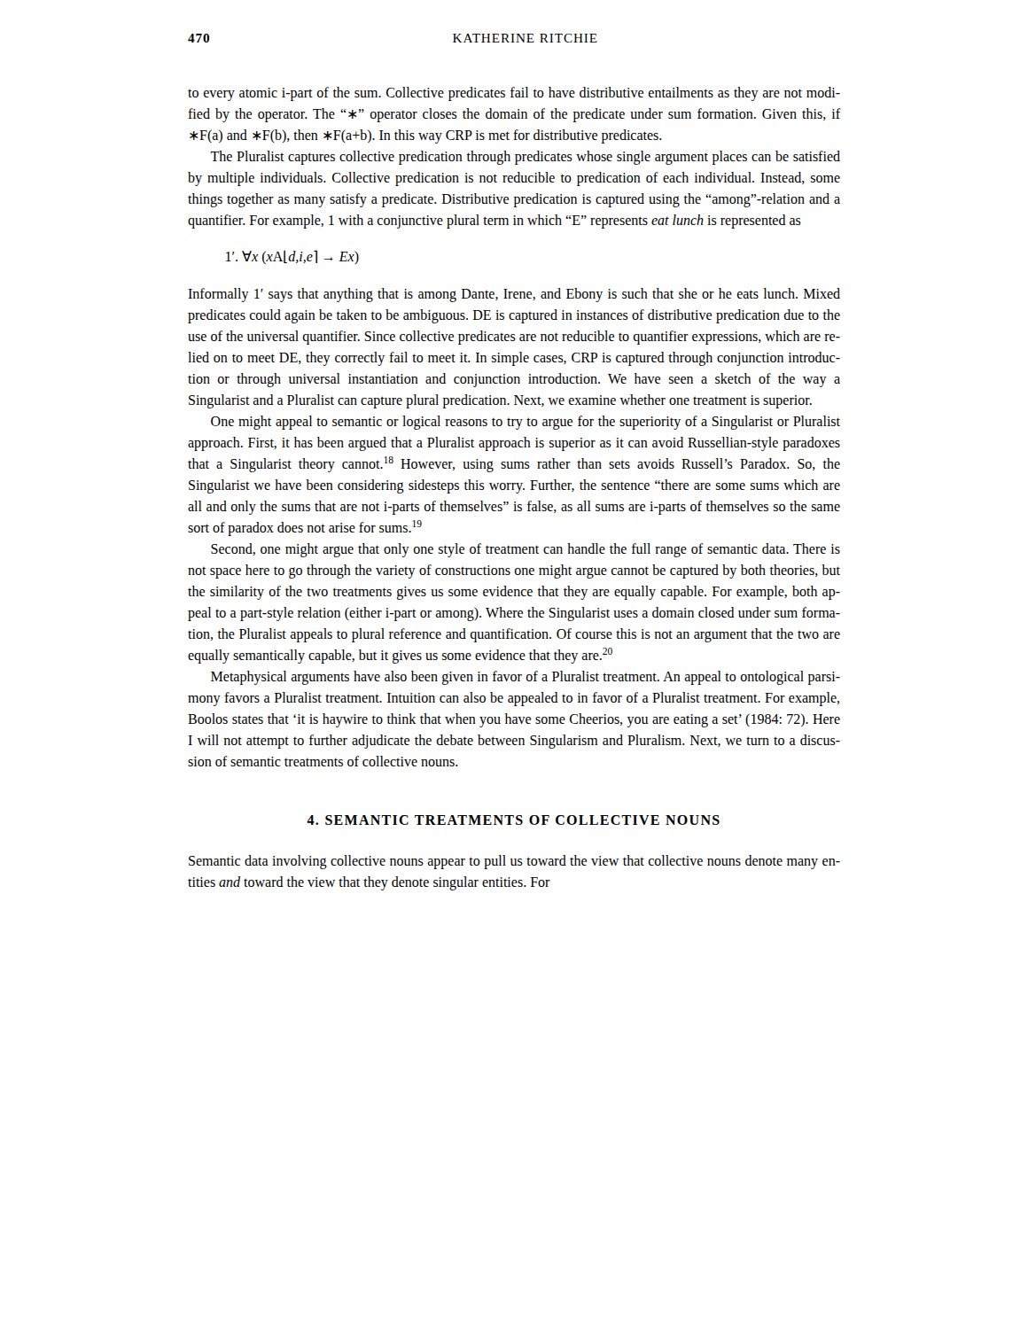470 Katherine Ritchie
to every atomic i-part of the sum. Collective predicates fail to have distributive entailments as they are not modified by the operator. The “∗” operator closes the domain of the predicate under sum formation. Given this, if ∗F(a) and ∗F(b), then ∗F(a+b). In this way CRP is met for distributive predicates.
The Pluralist captures collective predication through predicates whose single argument places can be satisfied by multiple individuals. Collective predication is not reducible to predication of each individual. Instead, some things together as many satisfy a predicate. Distributive predication is captured using the “among”-relation and a quantifier. For example, 1 with a conjunctive plural term in which “E” represents eat lunch is represented as
1′. ∀x (x A⌊d,i,e⌉ → Ex)
Informally 1′ says that anything that is among Dante, Irene, and Ebony is such that she or he eats lunch. Mixed predicates could again be taken to be ambiguous. DE is captured in instances of distributive predication due to the use of the universal quantifier. Since collective predicates are not reducible to quantifier expressions, which are relied on to meet DE, they correctly fail to meet it. In simple cases, CRP is captured through conjunction introduction or through universal instantiation and conjunction introduction. We have seen a sketch of the way a Singularist and a Pluralist can capture plural predication. Next, we examine whether one treatment is superior.
One might appeal to semantic or logical reasons to try to argue for the superiority of a Singularist or Pluralist approach. First, it has been argued that a Pluralist approach is superior as it can avoid Russellian-style paradoxes that a Singularist theory cannot.18 However, using sums rather than sets avoids Russell’s Paradox. So, the Singularist we have been considering sidesteps this worry. Further, the sentence “there are some sums which are all and only the sums that are not i-parts of themselves” is false, as all sums are i-parts of themselves so the same sort of paradox does not arise for sums.19
Second, one might argue that only one style of treatment can handle the full range of semantic data. There is not space here to go through the variety of constructions one might argue cannot be captured by both theories, but the similarity of the two treatments gives us some evidence that they are equally capable. For example, both appeal to a part-style relation (either i-part or among). Where the Singularist uses a domain closed under sum formation, the Pluralist appeals to plural reference and quantification. Of course this is not an argument that the two are equally semantically capable, but it gives us some evidence that they are.20
Metaphysical arguments have also been given in favor of a Pluralist treatment. An appeal to ontological parsimony favors a Pluralist treatment. Intuition can also be appealed to in favor of a Pluralist treatment. For example, Boolos states that ‘it is haywire to think that when you have some Cheerios, you are eating a set’ (1984: 72). Here I will not attempt to further adjudicate the debate between Singularism and Pluralism. Next, we turn to a discussion of semantic treatments of collective nouns.
4. Semantic Treatments of Collective Nouns
Semantic data involving collective nouns appear to pull us toward the view that collective nouns denote many entities and toward the view that they denote singular entities. For